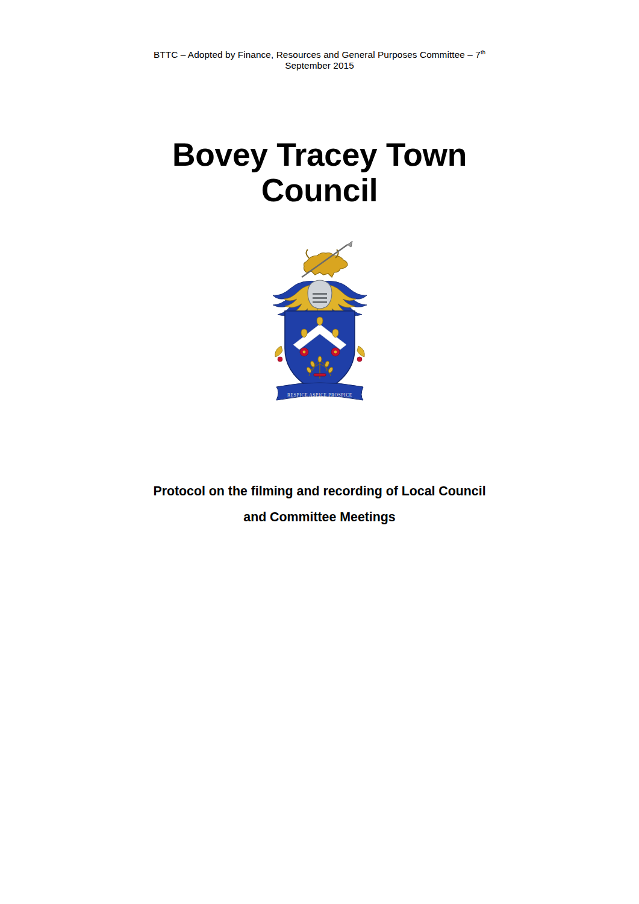BTTC – Adopted by Finance, Resources and General Purposes Committee – 7th September 2015
Bovey Tracey Town Council
Coat of arms: blue shield with chevron, roses and wheatsheaf, helm with bull crest and mantling, motto scroll RESPICE ASPICE PROSPICE
Protocol on the filming and recording of Local Council
and Committee Meetings